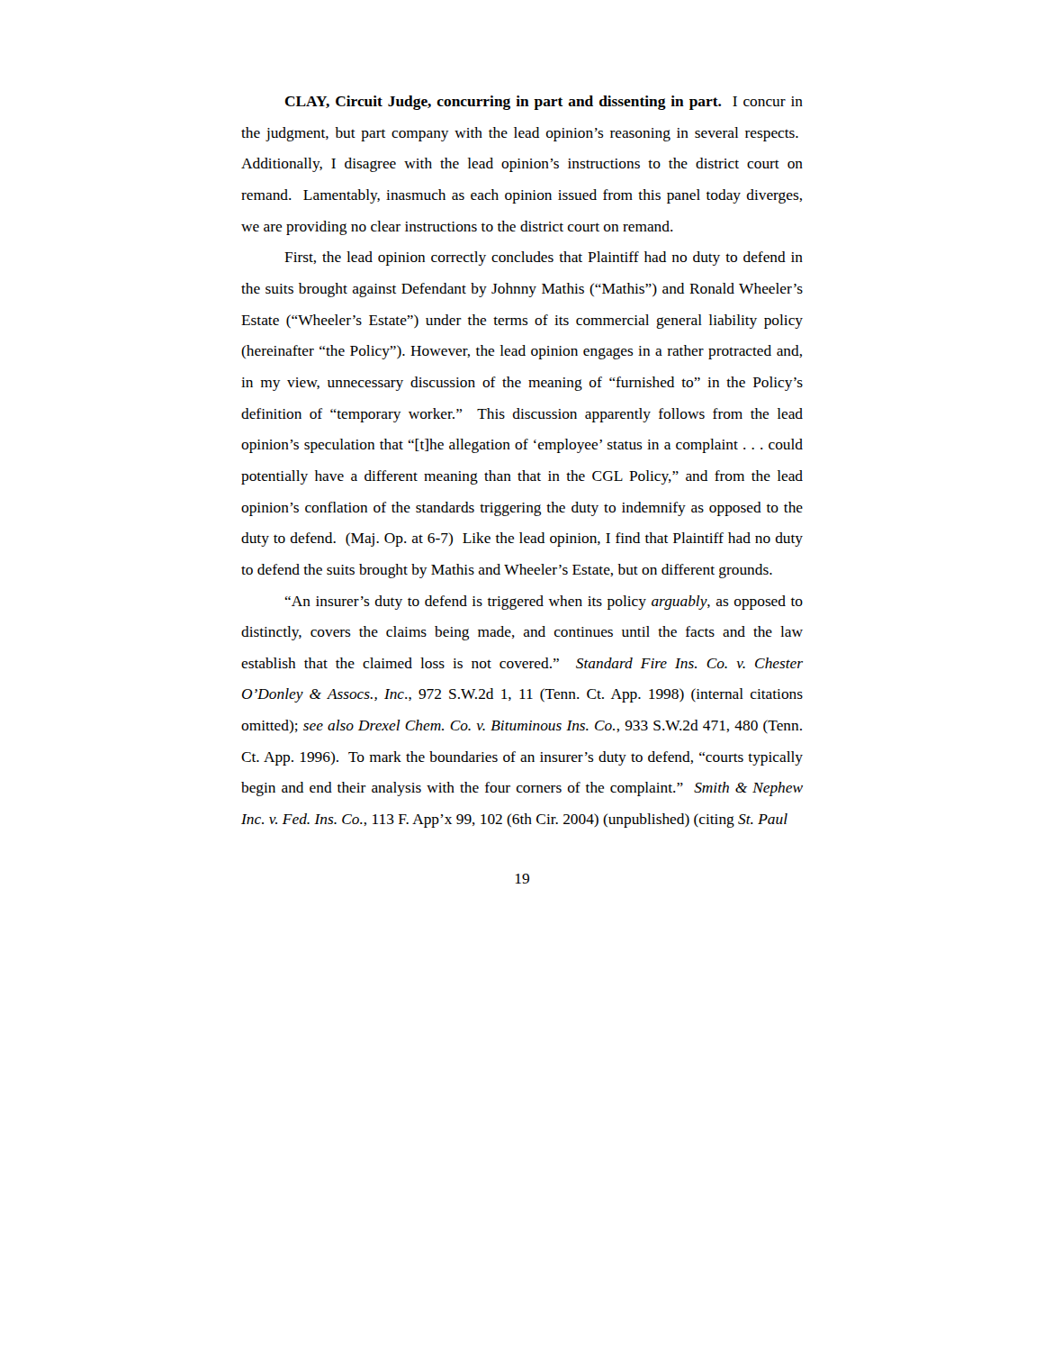CLAY, Circuit Judge, concurring in part and dissenting in part. I concur in the judgment, but part company with the lead opinion’s reasoning in several respects. Additionally, I disagree with the lead opinion’s instructions to the district court on remand. Lamentably, inasmuch as each opinion issued from this panel today diverges, we are providing no clear instructions to the district court on remand.
First, the lead opinion correctly concludes that Plaintiff had no duty to defend in the suits brought against Defendant by Johnny Mathis (“Mathis”) and Ronald Wheeler’s Estate (“Wheeler’s Estate”) under the terms of its commercial general liability policy (hereinafter “the Policy”). However, the lead opinion engages in a rather protracted and, in my view, unnecessary discussion of the meaning of “furnished to” in the Policy’s definition of “temporary worker.” This discussion apparently follows from the lead opinion’s speculation that “[t]he allegation of ‘employee’ status in a complaint . . . could potentially have a different meaning than that in the CGL Policy,” and from the lead opinion’s conflation of the standards triggering the duty to indemnify as opposed to the duty to defend. (Maj. Op. at 6-7) Like the lead opinion, I find that Plaintiff had no duty to defend the suits brought by Mathis and Wheeler’s Estate, but on different grounds.
“An insurer’s duty to defend is triggered when its policy arguably, as opposed to distinctly, covers the claims being made, and continues until the facts and the law establish that the claimed loss is not covered.” Standard Fire Ins. Co. v. Chester O’Donley & Assocs., Inc., 972 S.W.2d 1, 11 (Tenn. Ct. App. 1998) (internal citations omitted); see also Drexel Chem. Co. v. Bituminous Ins. Co., 933 S.W.2d 471, 480 (Tenn. Ct. App. 1996). To mark the boundaries of an insurer’s duty to defend, “courts typically begin and end their analysis with the four corners of the complaint.” Smith & Nephew Inc. v. Fed. Ins. Co., 113 F. App’x 99, 102 (6th Cir. 2004) (unpublished) (citing St. Paul
19